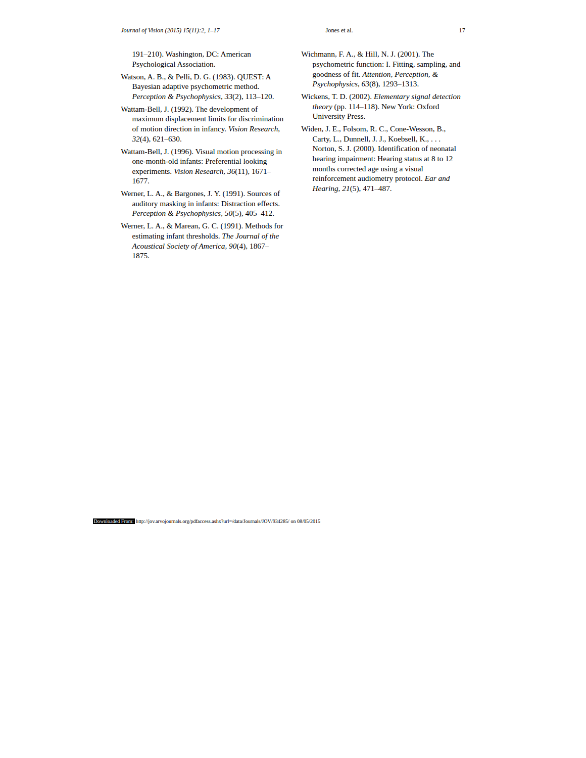Journal of Vision (2015) 15(11):2, 1–17
Jones et al.
17
191–210). Washington, DC: American Psychological Association.
Watson, A. B., & Pelli, D. G. (1983). QUEST: A Bayesian adaptive psychometric method. Perception & Psychophysics, 33(2), 113–120.
Wattam-Bell, J. (1992). The development of maximum displacement limits for discrimination of motion direction in infancy. Vision Research, 32(4), 621–630.
Wattam-Bell, J. (1996). Visual motion processing in one-month-old infants: Preferential looking experiments. Vision Research, 36(11), 1671–1677.
Werner, L. A., & Bargones, J. Y. (1991). Sources of auditory masking in infants: Distraction effects. Perception & Psychophysics, 50(5), 405–412.
Werner, L. A., & Marean, G. C. (1991). Methods for estimating infant thresholds. The Journal of the Acoustical Society of America, 90(4), 1867–1875.
Wichmann, F. A., & Hill, N. J. (2001). The psychometric function: I. Fitting, sampling, and goodness of fit. Attention, Perception, & Psychophysics, 63(8), 1293–1313.
Wickens, T. D. (2002). Elementary signal detection theory (pp. 114–118). New York: Oxford University Press.
Widen, J. E., Folsom, R. C., Cone-Wesson, B., Carty, L., Dunnell, J. J., Koebsell, K., . . . Norton, S. J. (2000). Identification of neonatal hearing impairment: Hearing status at 8 to 12 months corrected age using a visual reinforcement audiometry protocol. Ear and Hearing, 21(5), 471–487.
Downloaded From: http://jov.arvojournals.org/pdfaccess.ashx?url=/data/Journals/JOV/934285/ on 08/05/2015